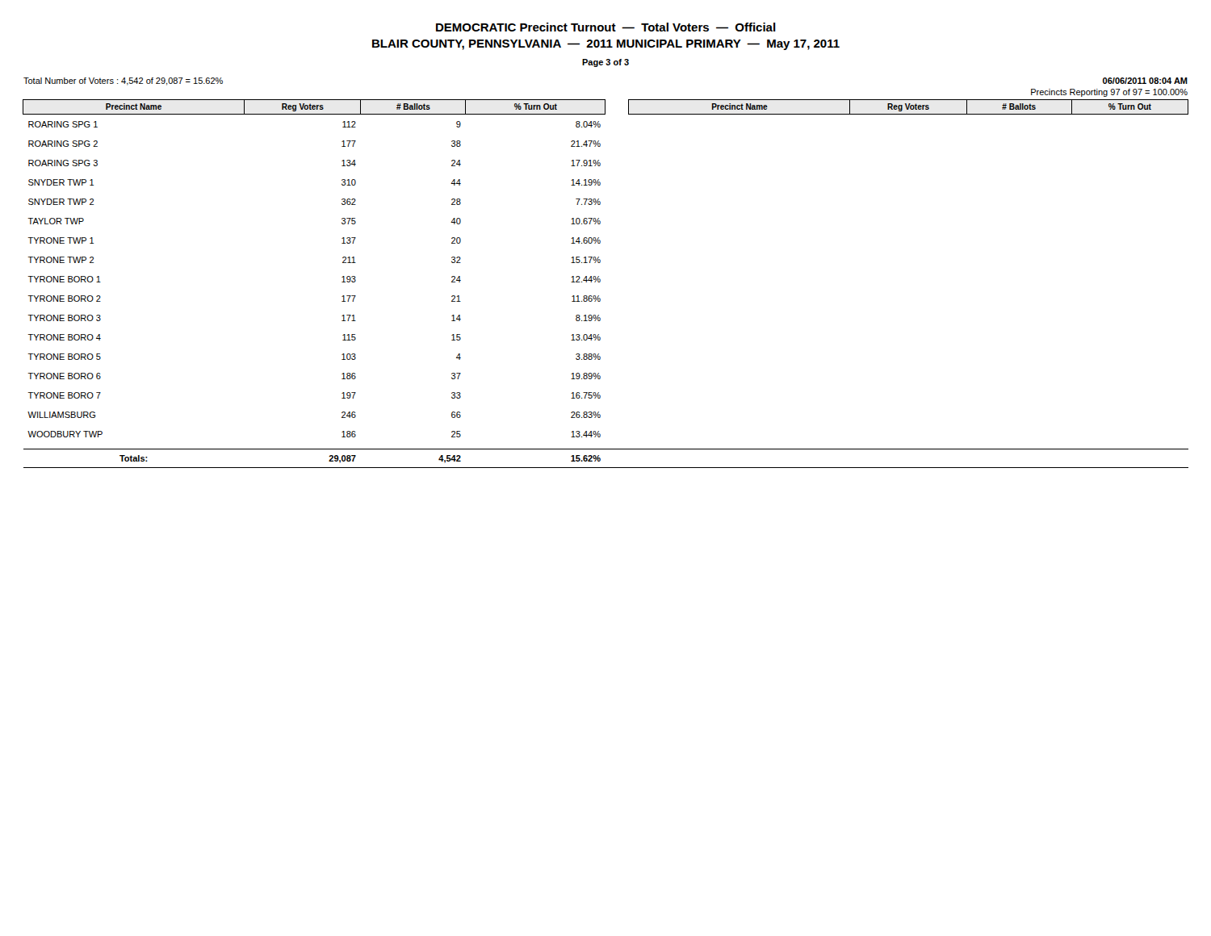DEMOCRATIC Precinct Turnout — Total Voters — Official
BLAIR COUNTY, PENNSYLVANIA — 2011 MUNICIPAL PRIMARY — May 17, 2011
Page 3 of 3
| Total Number of Voters : 4,542 of 29,087 = 15.62% | 06/06/2011 08:04 AM |
| | Precincts Reporting 97 of 97 = 100.00% |
| Precinct Name | Reg Voters | # Ballots | % Turn Out | | Precinct Name | Reg Voters | # Ballots | % Turn Out |
| --- | --- | --- | --- | --- | --- | --- | --- | --- |
| ROARING SPG 1 | 112 | 9 | 8.04% | | | | | |
| ROARING SPG 2 | 177 | 38 | 21.47% | | | | | |
| ROARING SPG 3 | 134 | 24 | 17.91% | | | | | |
| SNYDER TWP 1 | 310 | 44 | 14.19% | | | | | |
| SNYDER TWP 2 | 362 | 28 | 7.73% | | | | | |
| TAYLOR TWP | 375 | 40 | 10.67% | | | | | |
| TYRONE TWP 1 | 137 | 20 | 14.60% | | | | | |
| TYRONE TWP 2 | 211 | 32 | 15.17% | | | | | |
| TYRONE BORO 1 | 193 | 24 | 12.44% | | | | | |
| TYRONE BORO 2 | 177 | 21 | 11.86% | | | | | |
| TYRONE BORO 3 | 171 | 14 | 8.19% | | | | | |
| TYRONE BORO 4 | 115 | 15 | 13.04% | | | | | |
| TYRONE BORO 5 | 103 | 4 | 3.88% | | | | | |
| TYRONE BORO 6 | 186 | 37 | 19.89% | | | | | |
| TYRONE BORO 7 | 197 | 33 | 16.75% | | | | | |
| WILLIAMSBURG | 246 | 66 | 26.83% | | | | | |
| WOODBURY TWP | 186 | 25 | 13.44% | | | | | |
| Totals: | 29,087 | 4,542 | 15.62% | | | | | |